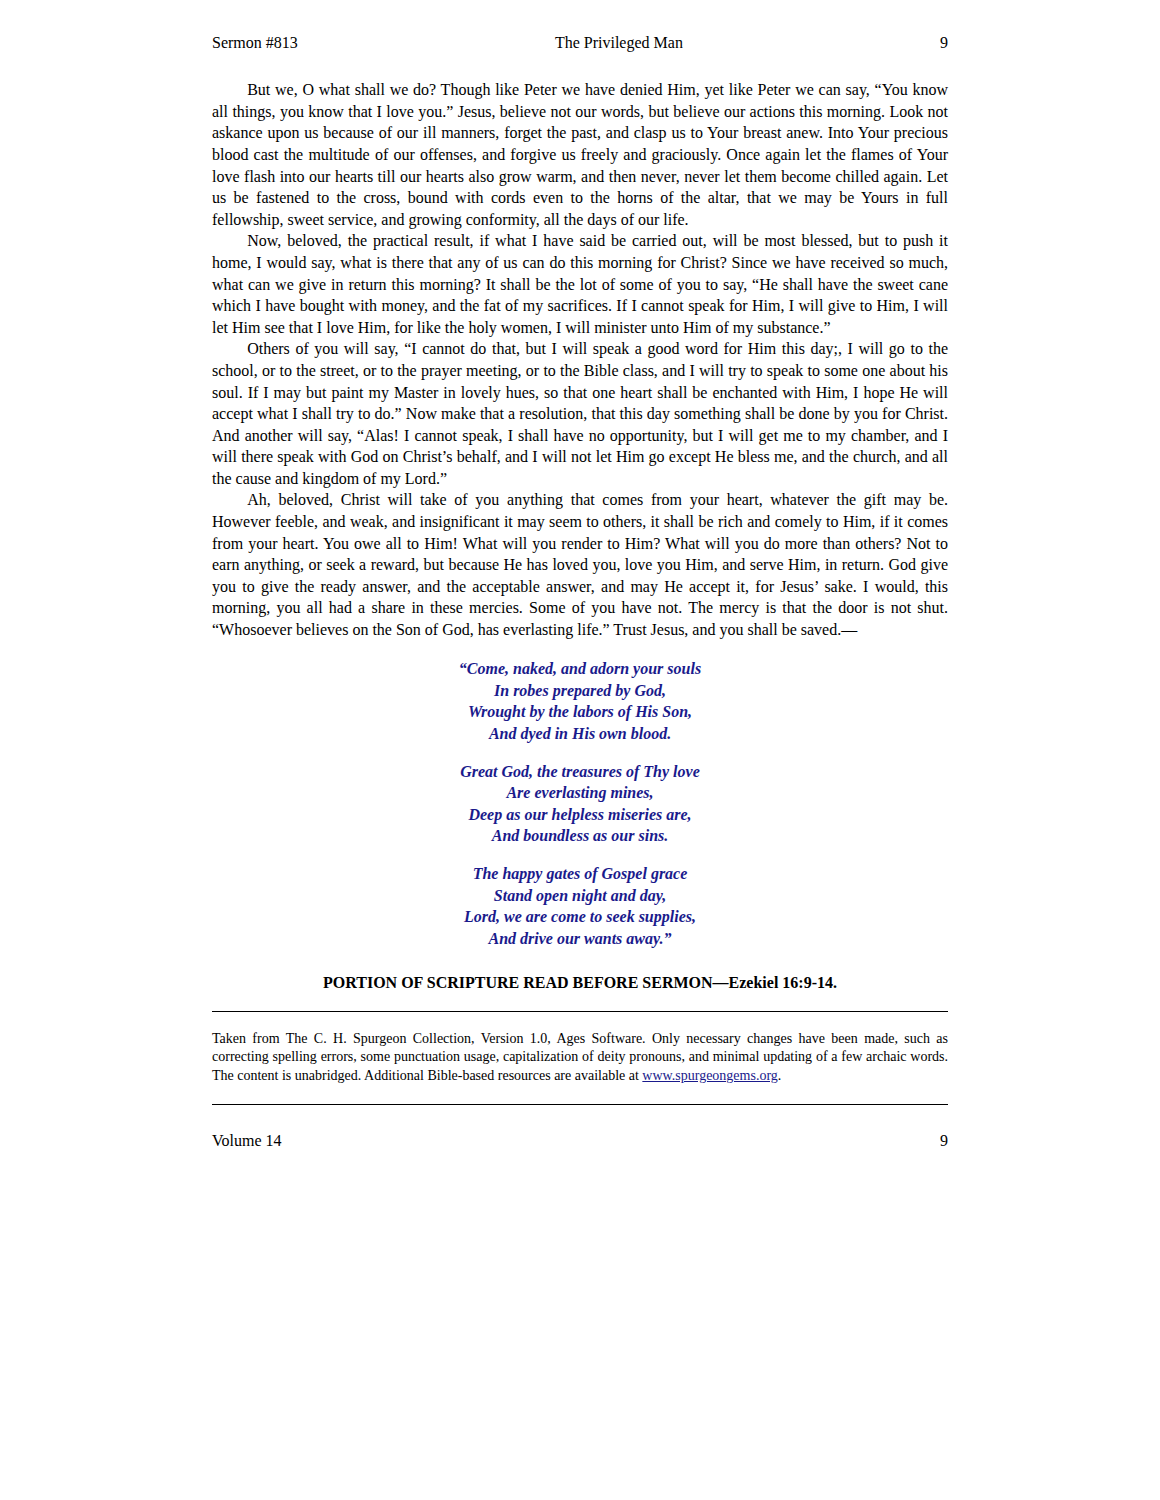Sermon #813 The Privileged Man 9
But we, O what shall we do? Though like Peter we have denied Him, yet like Peter we can say, “You know all things, you know that I love you.” Jesus, believe not our words, but believe our actions this morning. Look not askance upon us because of our ill manners, forget the past, and clasp us to Your breast anew. Into Your precious blood cast the multitude of our offenses, and forgive us freely and graciously. Once again let the flames of Your love flash into our hearts till our hearts also grow warm, and then never, never let them become chilled again. Let us be fastened to the cross, bound with cords even to the horns of the altar, that we may be Yours in full fellowship, sweet service, and growing conformity, all the days of our life.
Now, beloved, the practical result, if what I have said be carried out, will be most blessed, but to push it home, I would say, what is there that any of us can do this morning for Christ? Since we have received so much, what can we give in return this morning? It shall be the lot of some of you to say, “He shall have the sweet cane which I have bought with money, and the fat of my sacrifices. If I cannot speak for Him, I will give to Him, I will let Him see that I love Him, for like the holy women, I will minister unto Him of my substance.”
Others of you will say, “I cannot do that, but I will speak a good word for Him this day;, I will go to the school, or to the street, or to the prayer meeting, or to the Bible class, and I will try to speak to some one about his soul. If I may but paint my Master in lovely hues, so that one heart shall be enchanted with Him, I hope He will accept what I shall try to do.” Now make that a resolution, that this day something shall be done by you for Christ. And another will say, “Alas! I cannot speak, I shall have no opportunity, but I will get me to my chamber, and I will there speak with God on Christ’s behalf, and I will not let Him go except He bless me, and the church, and all the cause and kingdom of my Lord.”
Ah, beloved, Christ will take of you anything that comes from your heart, whatever the gift may be. However feeble, and weak, and insignificant it may seem to others, it shall be rich and comely to Him, if it comes from your heart. You owe all to Him! What will you render to Him? What will you do more than others? Not to earn anything, or seek a reward, but because He has loved you, love you Him, and serve Him, in return. God give you to give the ready answer, and the acceptable answer, and may He accept it, for Jesus’ sake. I would, this morning, you all had a share in these mercies. Some of you have not. The mercy is that the door is not shut. “Whosoever believes on the Son of God, has everlasting life.” Trust Jesus, and you shall be saved.—
“Come, naked, and adorn your souls
In robes prepared by God,
Wrought by the labors of His Son,
And dyed in His own blood.
Great God, the treasures of Thy love
Are everlasting mines,
Deep as our helpless miseries are,
And boundless as our sins.
The happy gates of Gospel grace
Stand open night and day,
Lord, we are come to seek supplies,
And drive our wants away.”
PORTION OF SCRIPTURE READ BEFORE SERMON—Ezekiel 16:9-14.
Taken from The C. H. Spurgeon Collection, Version 1.0, Ages Software. Only necessary changes have been made, such as correcting spelling errors, some punctuation usage, capitalization of deity pronouns, and minimal updating of a few archaic words. The content is unabridged. Additional Bible-based resources are available at www.spurgeongems.org.
Volume 14 9